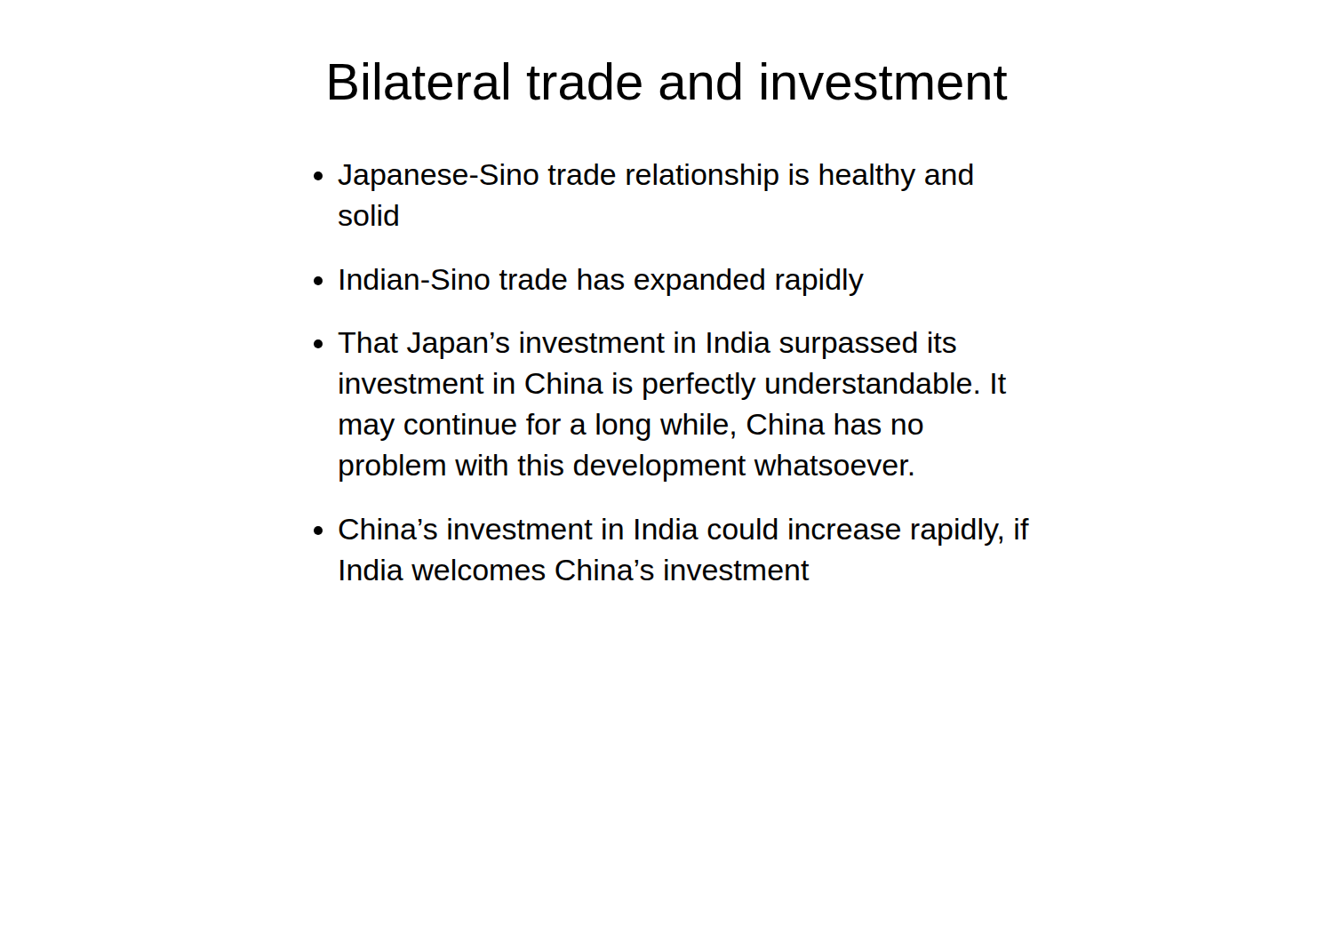Bilateral trade and investment
Japanese-Sino trade relationship is healthy and solid
Indian-Sino trade has expanded rapidly
That Japan’s investment in India surpassed its investment in China is perfectly understandable. It may continue for a long while, China has no problem with this development whatsoever.
China’s investment in India could increase rapidly, if India welcomes China’s investment